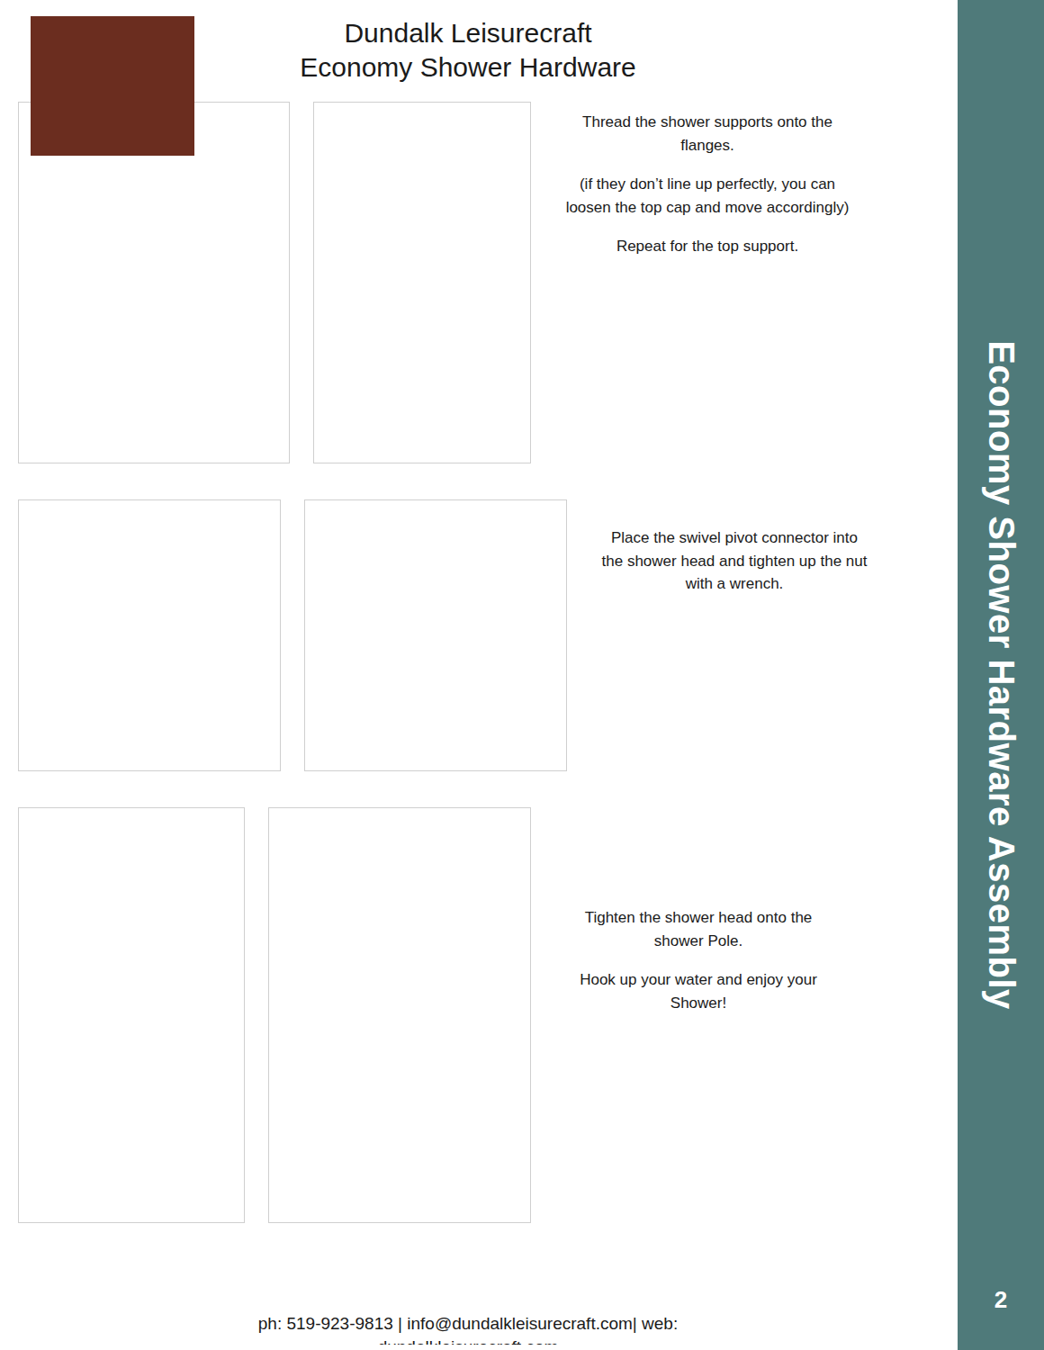Economy Shower Hardware Assembly
2
Dundalk Leisurecraft
Economy Shower Hardware
Thread the shower supports onto the flanges.
(if they don’t line up perfectly, you can loosen the top cap and move accordingly)
Repeat for the top support.
Place the swivel pivot connector into the shower head and tighten up the nut with a wrench.
Tighten the shower head onto the shower Pole.
Hook up your water and enjoy your Shower!
ph: 519-923-9813 | info@dundalkleisurecraft.com| web:
dundalkleisurecraft.com